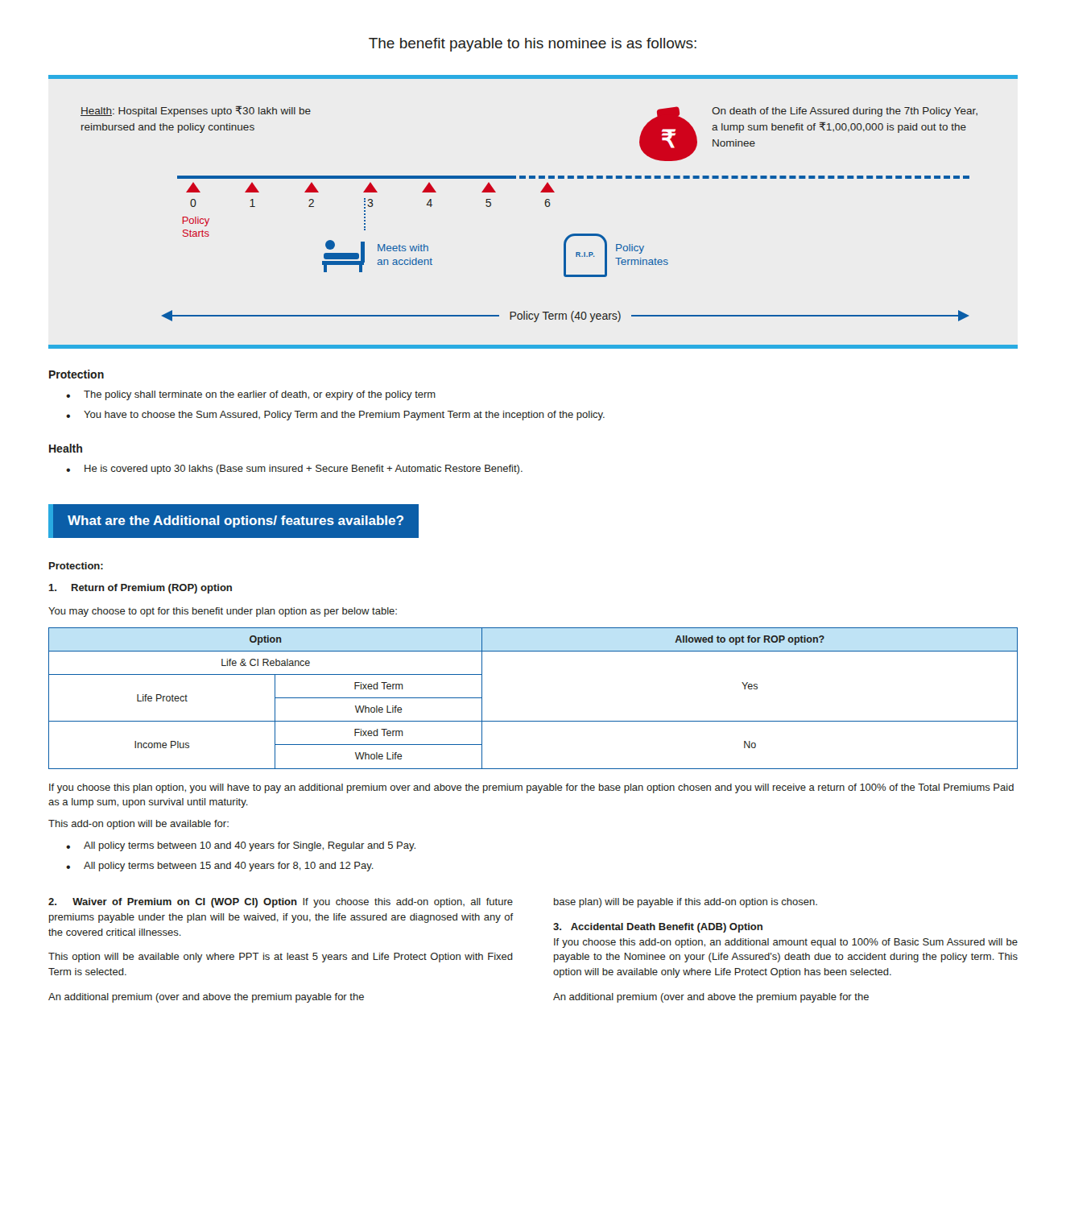The benefit payable to his nominee is as follows:
Health: Hospital Expenses upto ₹30 lakh will be reimbursed and the policy continues
₹
On death of the Life Assured during the 7th Policy Year, a lump sum benefit of ₹1,00,00,000 is paid out to the Nominee
0
1
2
3
4
5
6
Policy
Starts
Meets with
an accident
R.I.P.
Policy
Terminates
Policy Term (40 years)
Protection
The policy shall terminate on the earlier of death, or expiry of the policy term
You have to choose the Sum Assured, Policy Term and the Premium Payment Term at the inception of the policy.
Health
He is covered upto 30 lakhs (Base sum insured + Secure Benefit + Automatic Restore Benefit).
What are the Additional options/ features available?
Protection:
1.
Return of Premium (ROP) option
You may choose to opt for this benefit under plan option as per below table:
| Option | Allowed to opt for ROP option? |
| --- | --- |
| Life & CI Rebalance | Yes |
| Life Protect | Fixed Term |
| Whole Life |
| Income Plus | Fixed Term | No |
| Whole Life |
If you choose this plan option, you will have to pay an additional premium over and above the premium payable for the base plan option chosen and you will receive a return of 100% of the Total Premiums Paid as a lump sum, upon survival until maturity.
This add-on option will be available for:
All policy terms between 10 and 40 years for Single, Regular and 5 Pay.
All policy terms between 15 and 40 years for 8, 10 and 12 Pay.
2. Waiver of Premium on CI (WOP CI) Option If you choose this add-on option, all future premiums payable under the plan will be waived, if you, the life assured are diagnosed with any of the covered critical illnesses.
This option will be available only where PPT is at least 5 years and Life Protect Option with Fixed Term is selected.
An additional premium (over and above the premium payable for the
base plan) will be payable if this add-on option is chosen.
3. Accidental Death Benefit (ADB) Option
If you choose this add-on option, an additional amount equal to 100% of Basic Sum Assured will be payable to the Nominee on your (Life Assured's) death due to accident during the policy term. This option will be available only where Life Protect Option has been selected.
An additional premium (over and above the premium payable for the